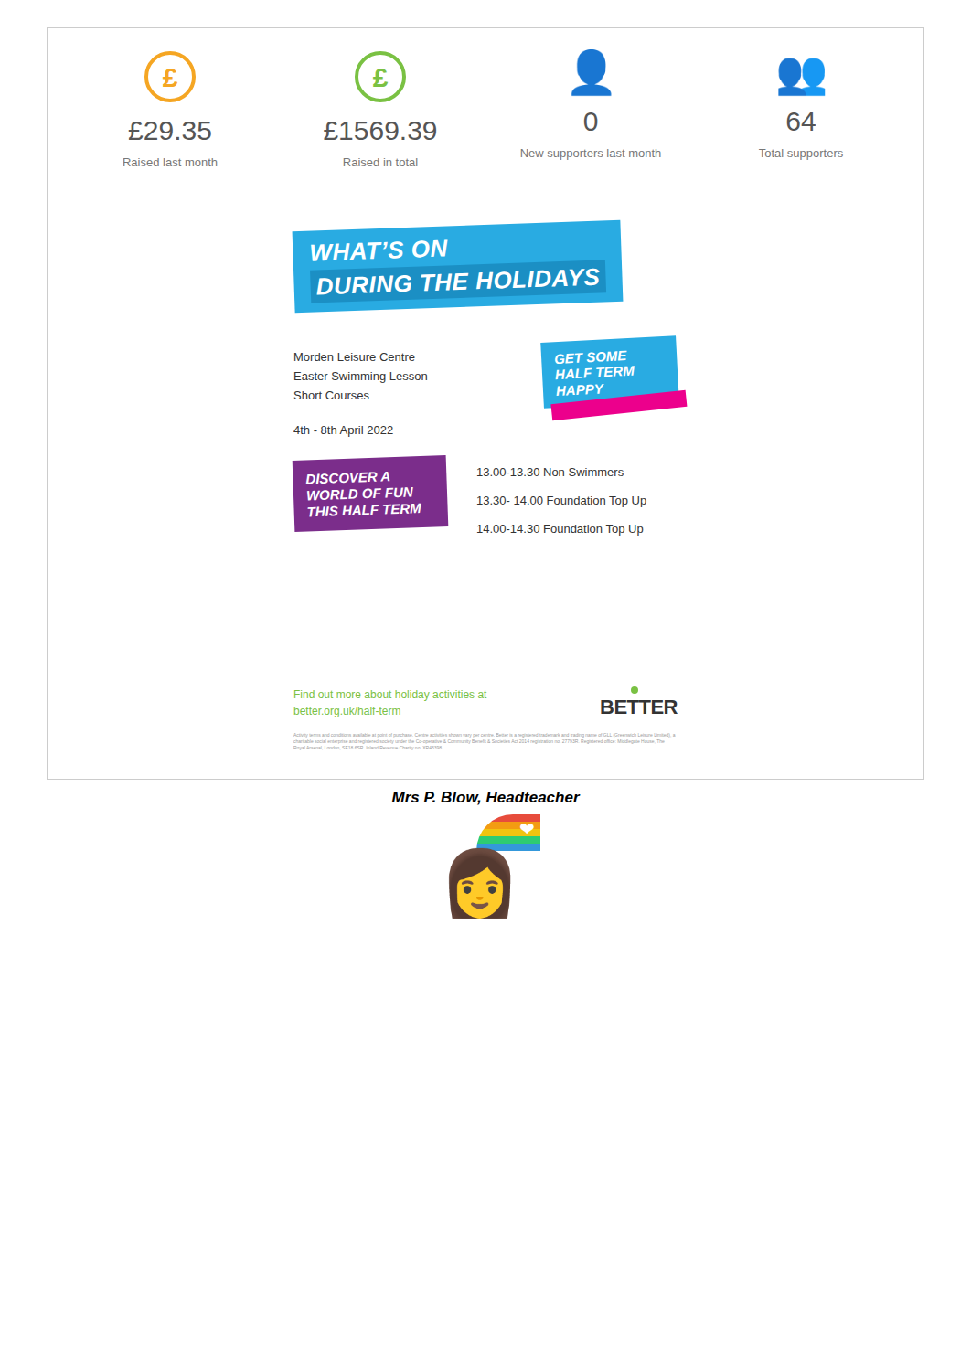£
£29.35
Raised last month
£
£1569.39
Raised in total
👤
0
New supporters last month
👥
64
Total supporters
WHAT’S ON DURING THE HOLIDAYS
Morden Leisure Centre
Easter Swimming Lesson
Short Courses
4th - 8th April 2022
GET SOME
HALF TERM
HAPPY
DISCOVER A
WORLD OF FUN
THIS HALF TERM
13.00-13.30 Non Swimmers
13.30- 14.00 Foundation Top Up
14.00-14.30 Foundation Top Up
Find out more about holiday activities at
better.org.uk/half-term
BETTER
Activity terms and conditions available at point of purchase. Centre activities shown vary per centre. Better is a registered trademark and trading name of GLL (Greenwich Leisure Limited), a charitable social enterprise and registered society under the Co-operative & Community Benefit & Societies Act 2014 registration no. 27793R. Registered office: Middlegate House, The Royal Arsenal, London, SE18 6SR. Inland Revenue Charity no. XR43398.
Mrs P. Blow, Headteacher
❤
👩